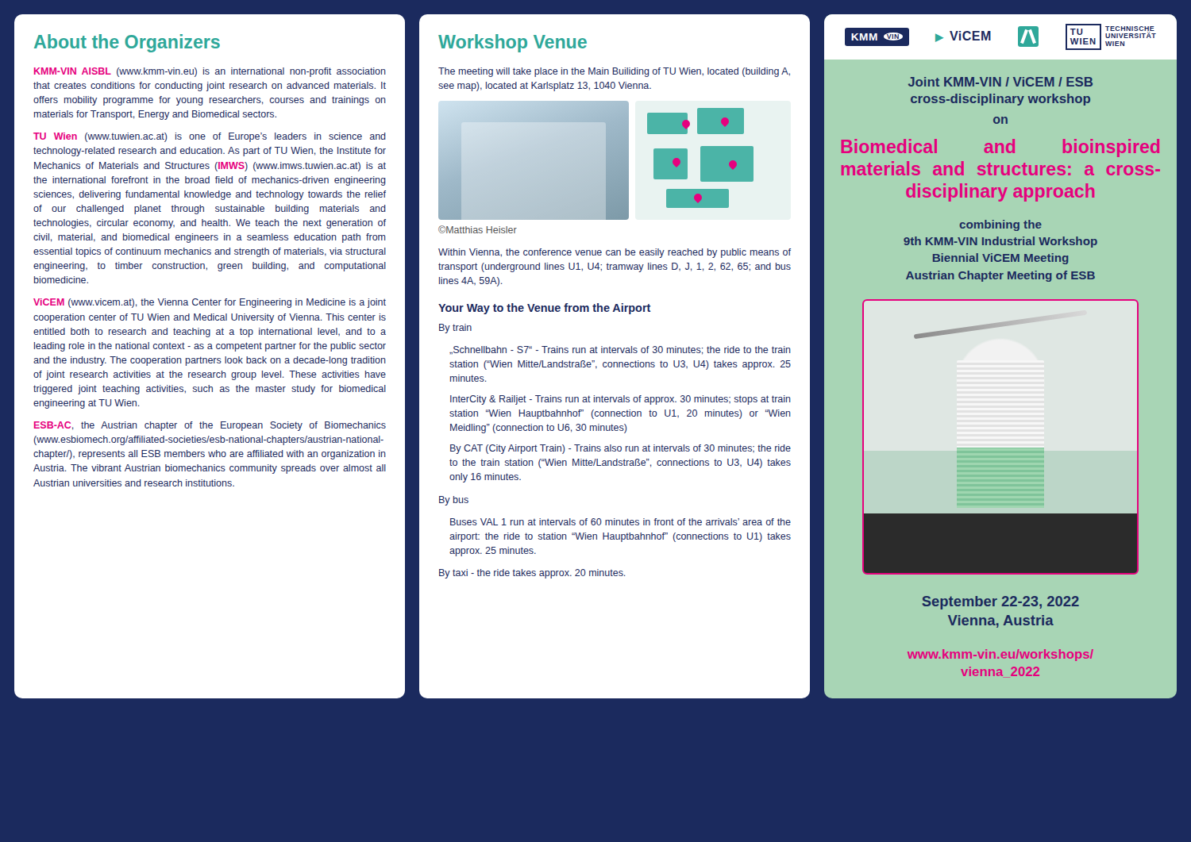About the Organizers
KMM-VIN AISBL (www.kmm-vin.eu) is an international non-profit association that creates conditions for conducting joint research on advanced materials. It offers mobility programme for young researchers, courses and trainings on materials for Transport, Energy and Biomedical sectors.
TU Wien (www.tuwien.ac.at) is one of Europe’s leaders in science and technology-related research and education. As part of TU Wien, the Institute for Mechanics of Materials and Structures (IMWS) (www.imws.tuwien.ac.at) is at the international forefront in the broad field of mechanics-driven engineering sciences, delivering fundamental knowledge and technology towards the relief of our challenged planet through sustainable building materials and technologies, circular economy, and health. We teach the next generation of civil, material, and biomedical engineers in a seamless education path from essential topics of continuum mechanics and strength of materials, via structural engineering, to timber construction, green building, and computational biomedicine.
ViCEM (www.vicem.at), the Vienna Center for Engineering in Medicine is a joint cooperation center of TU Wien and Medical University of Vienna. This center is entitled both to research and teaching at a top international level, and to a leading role in the national context - as a competent partner for the public sector and the industry. The cooperation partners look back on a decade-long tradition of joint research activities at the research group level. These activities have triggered joint teaching activities, such as the master study for biomedical engineering at TU Wien.
ESB-AC, the Austrian chapter of the European Society of Biomechanics (www.esbiomech.org/affiliated-societies/esb-national-chapters/austrian-national-chapter/), represents all ESB members who are affiliated with an organization in Austria. The vibrant Austrian biomechanics community spreads over almost all Austrian universities and research institutions.
Workshop Venue
The meeting will take place in the Main Builiding of TU Wien, located (building A, see map), located at Karlsplatz 13, 1040 Vienna.
©Matthias Heisler
Within Vienna, the conference venue can be easily reached by public means of transport (underground lines U1, U4; tramway lines D, J, 1, 2, 62, 65; and bus lines 4A, 59A).
Your Way to the Venue from the Airport
By train
„Schnellbahn - S7“ - Trains run at intervals of 30 minutes; the ride to the train station (“Wien Mitte/Landstraße”, connections to U3, U4) takes approx. 25 minutes.
InterCity & Railjet - Trains run at intervals of approx. 30 minutes; stops at train station “Wien Hauptbahnhof” (connection to U1, 20 minutes) or “Wien Meidling” (connection to U6, 30 minutes)
By CAT (City Airport Train) - Trains also run at intervals of 30 minutes; the ride to the train station (“Wien Mitte/Landstraße”, connections to U3, U4) takes only 16 minutes.
By bus
Buses VAL 1 run at intervals of 60 minutes in front of the arrivals’ area of the airport: the ride to station “Wien Hauptbahnhof” (connections to U1) takes approx. 25 minutes.
By taxi - the ride takes approx. 20 minutes.
KMMVIN ViCEM TU
WIEN TECHNISCHE
UNIVERSITÄT
WIEN
Joint KMM-VIN / ViCEM / ESB
cross-disciplinary workshop
on
Biomedical and bioinspired materials and structures: a cross-disciplinary approach
combining the
9th KMM-VIN Industrial Workshop
Biennial ViCEM Meeting
Austrian Chapter Meeting of ESB
September 22-23, 2022
Vienna, Austria
www.kmm-vin.eu/workshops/
vienna_2022